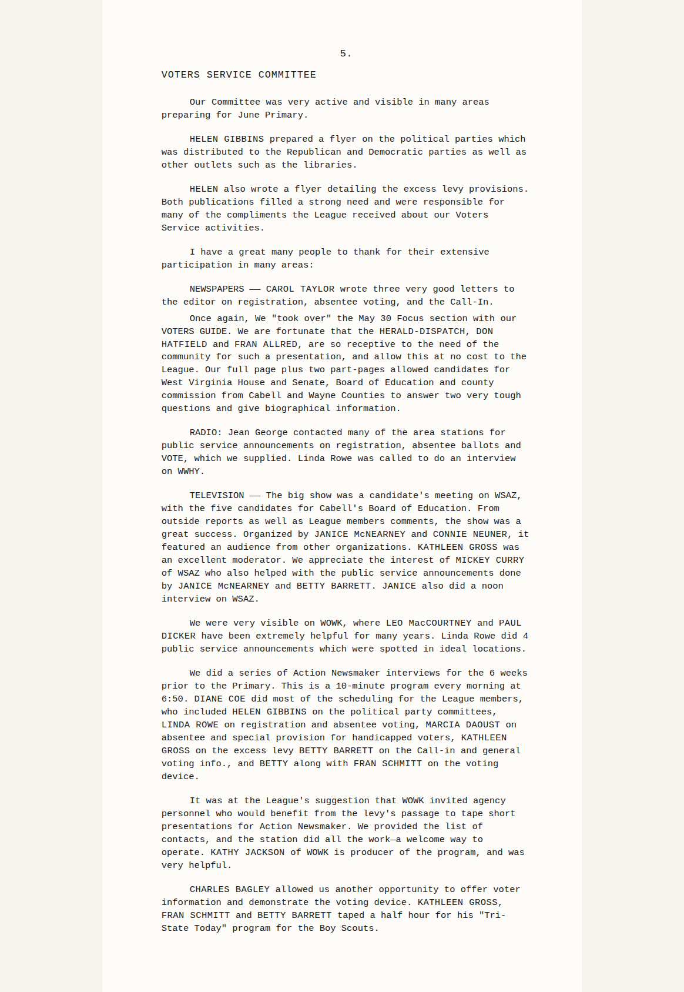5.
Voters Service Committee
Our Committee was very active and visible in many areas preparing for June Primary.
HELEN GIBBINS prepared a flyer on the political parties which was distributed to the Republican and Democratic parties as well as other outlets such as the libraries.
HELEN also wrote a flyer detailing the excess levy provisions. Both publications filled a strong need and were responsible for many of the compliments the League received about our Voters Service activities.
I have a great many people to thank for their extensive participation in many areas:
NEWSPAPERS —— CAROL TAYLOR wrote three very good letters to the editor on registration, absentee voting, and the Call-In.
Once again, We "took over" the May 30 Focus section with our VOTERS GUIDE. We are fortunate that the HERALD-DISPATCH, DON HATFIELD and FRAN ALLRED, are so receptive to the need of the community for such a presentation, and allow this at no cost to the League. Our full page plus two part-pages allowed candidates for West Virginia House and Senate, Board of Education and county commission from Cabell and Wayne Counties to answer two very tough questions and give biographical information.
RADIO: Jean George contacted many of the area stations for public service announcements on registration, absentee ballots and VOTE, which we supplied. Linda Rowe was called to do an interview on WWHY.
TELEVISION —— The big show was a candidate's meeting on WSAZ, with the five candidates for Cabell's Board of Education. From outside reports as well as League members comments, the show was a great success. Organized by JANICE McNEARNEY and CONNIE NEUNER, it featured an audience from other organizations. KATHLEEN GROSS was an excellent moderator. We appreciate the interest of MICKEY CURRY of WSAZ who also helped with the public service announcements done by JANICE McNEARNEY and BETTY BARRETT. JANICE also did a noon interview on WSAZ.
We were very visible on WOWK, where LEO MacCOURTNEY and PAUL DICKER have been extremely helpful for many years. Linda Rowe did 4 public service announcements which were spotted in ideal locations.
We did a series of Action Newsmaker interviews for the 6 weeks prior to the Primary. This is a 10-minute program every morning at 6:50. DIANE COE did most of the scheduling for the League members, who included HELEN GIBBINS on the political party committees, LINDA ROWE on registration and absentee voting, MARCIA DAOUST on absentee and special provision for handicapped voters, KATHLEEN GROSS on the excess levy BETTY BARRETT on the Call-in and general voting info., and BETTY along with FRAN SCHMITT on the voting device.
It was at the League's suggestion that WOWK invited agency personnel who would benefit from the levy's passage to tape short presentations for Action Newsmaker. We provided the list of contacts, and the station did all the work—a welcome way to operate. KATHY JACKSON of WOWK is producer of the program, and was very helpful.
CHARLES BAGLEY allowed us another opportunity to offer voter information and demonstrate the voting device. KATHLEEN GROSS, FRAN SCHMITT and BETTY BARRETT taped a half hour for his "Tri-State Today" program for the Boy Scouts.